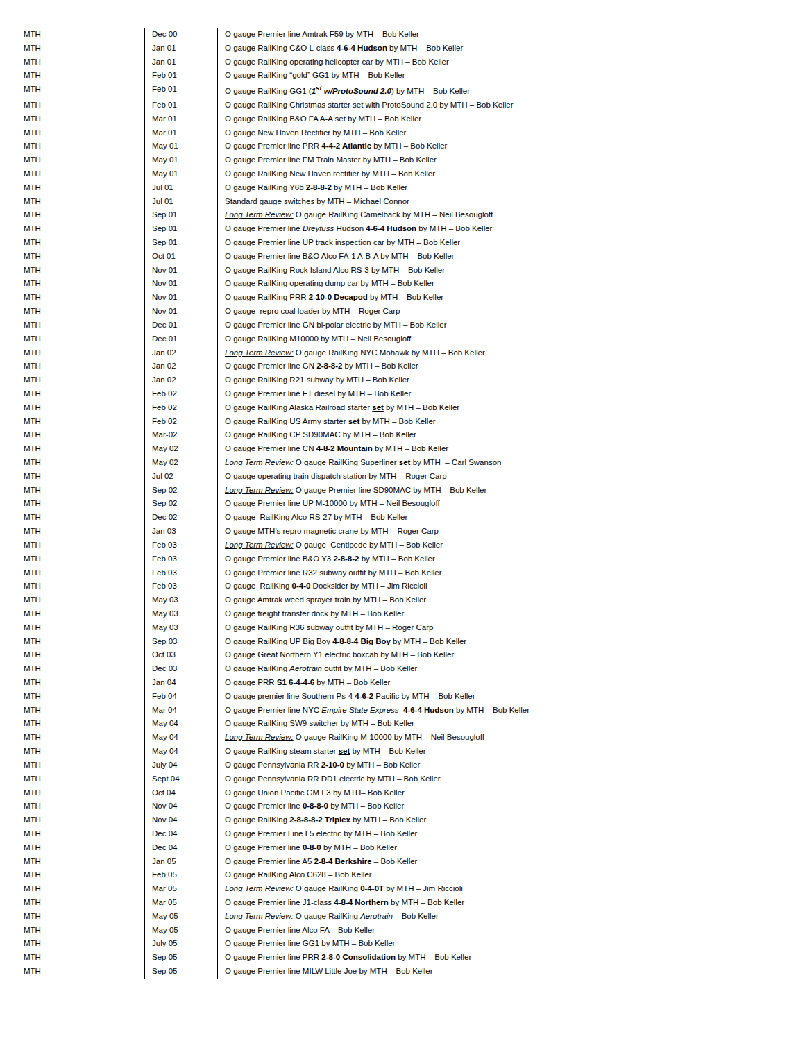| MTH | Dec 00 | O gauge Premier line Amtrak F59 by MTH – Bob Keller |
| MTH | Jan 01 | O gauge RailKing C&O L-class 4-6-4 Hudson by MTH – Bob Keller |
| MTH | Jan 01 | O gauge RailKing operating helicopter car by MTH – Bob Keller |
| MTH | Feb 01 | O gauge RailKing “gold” GG1 by MTH – Bob Keller |
| MTH | Feb 01 | O gauge RailKing GG1 ( 1 st w/ProtoSound 2.0 ) by MTH – Bob Keller |
| MTH | Feb 01 | O gauge RailKing Christmas starter set with ProtoSound 2.0 by MTH – Bob Keller |
| MTH | Mar 01 | O gauge RailKing B&O FA A-A set by MTH – Bob Keller |
| MTH | Mar 01 | O gauge New Haven Rectifier by MTH – Bob Keller |
| MTH | May 01 | O gauge Premier line PRR 4-4-2 Atlantic by MTH – Bob Keller |
| MTH | May 01 | O gauge Premier line FM Train Master by MTH – Bob Keller |
| MTH | May 01 | O gauge RailKing New Haven rectifier by MTH – Bob Keller |
| MTH | Jul 01 | O gauge RailKing Y6b 2-8-8-2 by MTH – Bob Keller |
| MTH | Jul 01 | Standard gauge switches by MTH – Michael Connor |
| MTH | Sep 01 | Long Term Review: O gauge RailKing Camelback by MTH – Neil Besougloff |
| MTH | Sep 01 | O gauge Premier line Dreyfuss Hudson 4-6-4 Hudson by MTH – Bob Keller |
| MTH | Sep 01 | O gauge Premier line UP track inspection car by MTH – Bob Keller |
| MTH | Oct 01 | O gauge Premier line B&O Alco FA-1 A-B-A by MTH – Bob Keller |
| MTH | Nov 01 | O gauge RailKing Rock Island Alco RS-3 by MTH – Bob Keller |
| MTH | Nov 01 | O gauge RailKing operating dump car by MTH – Bob Keller |
| MTH | Nov 01 | O gauge RailKing PRR 2-10-0 Decapod by MTH – Bob Keller |
| MTH | Nov 01 | O gauge repro coal loader by MTH – Roger Carp |
| MTH | Dec 01 | O gauge Premier line GN bi-polar electric by MTH – Bob Keller |
| MTH | Dec 01 | O gauge RailKing M10000 by MTH – Neil Besougloff |
| MTH | Jan 02 | Long Term Review: O gauge RailKing NYC Mohawk by MTH – Bob Keller |
| MTH | Jan 02 | O gauge Premier line GN 2-8-8-2 by MTH – Bob Keller |
| MTH | Jan 02 | O gauge RailKing R21 subway by MTH – Bob Keller |
| MTH | Feb 02 | O gauge Premier line FT diesel by MTH – Bob Keller |
| MTH | Feb 02 | O gauge RailKing Alaska Railroad starter set by MTH – Bob Keller |
| MTH | Feb 02 | O gauge RailKing US Army starter set by MTH – Bob Keller |
| MTH | Mar-02 | O gauge RailKing CP SD90MAC by MTH – Bob Keller |
| MTH | May 02 | O gauge Premier line CN 4-8-2 Mountain by MTH – Bob Keller |
| MTH | May 02 | Long Term Review: O gauge RailKing Superliner set by MTH – Carl Swanson |
| MTH | Jul 02 | O gauge operating train dispatch station by MTH – Roger Carp |
| MTH | Sep 02 | Long Term Review: O gauge Premier line SD90MAC by MTH – Bob Keller |
| MTH | Sep 02 | O gauge Premier line UP M-10000 by MTH – Neil Besougloff |
| MTH | Dec 02 | O gauge RailKing Alco RS-27 by MTH – Bob Keller |
| MTH | Jan 03 | O gauge MTH’s repro magnetic crane by MTH – Roger Carp |
| MTH | Feb 03 | Long Term Review: O gauge Centipede by MTH – Bob Keller |
| MTH | Feb 03 | O gauge Premier line B&O Y3 2-8-8-2 by MTH – Bob Keller |
| MTH | Feb 03 | O gauge Premier line R32 subway outfit by MTH – Bob Keller |
| MTH | Feb 03 | O gauge RailKing 0-4-0 Docksider by MTH – Jim Riccioli |
| MTH | May 03 | O gauge Amtrak weed sprayer train by MTH – Bob Keller |
| MTH | May 03 | O gauge freight transfer dock by MTH – Bob Keller |
| MTH | May 03 | O gauge RailKing R36 subway outfit by MTH – Roger Carp |
| MTH | Sep 03 | O gauge RailKing UP Big Boy 4-8-8-4 Big Boy by MTH – Bob Keller |
| MTH | Oct 03 | O gauge Great Northern Y1 electric boxcab by MTH – Bob Keller |
| MTH | Dec 03 | O gauge RailKing Aerotrain outfit by MTH – Bob Keller |
| MTH | Jan 04 | O gauge PRR S1 6-4-4-6 by MTH – Bob Keller |
| MTH | Feb 04 | O gauge premier line Southern Ps-4 4-6-2 Pacific by MTH – Bob Keller |
| MTH | Mar 04 | O gauge Premier line NYC Empire State Express 4-6-4 Hudson by MTH – Bob Keller |
| MTH | May 04 | O gauge RailKing SW9 switcher by MTH – Bob Keller |
| MTH | May 04 | Long Term Review: O gauge RailKing M-10000 by MTH – Neil Besougloff |
| MTH | May 04 | O gauge RailKing steam starter set by MTH – Bob Keller |
| MTH | July 04 | O gauge Pennsylvania RR 2-10-0 by MTH – Bob Keller |
| MTH | Sept 04 | O gauge Pennsylvania RR DD1 electric by MTH – Bob Keller |
| MTH | Oct 04 | O gauge Union Pacific GM F3 by MTH– Bob Keller |
| MTH | Nov 04 | O gauge Premier line 0-8-8-0 by MTH – Bob Keller |
| MTH | Nov 04 | O gauge RailKing 2-8-8-8-2 Triplex by MTH – Bob Keller |
| MTH | Dec 04 | O gauge Premier Line L5 electric by MTH – Bob Keller |
| MTH | Dec 04 | O gauge Premier line 0-8-0 by MTH – Bob Keller |
| MTH | Jan 05 | O gauge Premier line A5 2-8-4 Berkshire – Bob Keller |
| MTH | Feb 05 | O gauge RailKing Alco C628 – Bob Keller |
| MTH | Mar 05 | Long Term Review: O gauge RailKing 0-4-0T by MTH – Jim Riccioli |
| MTH | Mar 05 | O gauge Premier line J1-class 4-8-4 Northern by MTH – Bob Keller |
| MTH | May 05 | Long Term Review: O gauge RailKing Aerotrain – Bob Keller |
| MTH | May 05 | O gauge Premier line Alco FA – Bob Keller |
| MTH | July 05 | O gauge Premier line GG1 by MTH – Bob Keller |
| MTH | Sep 05 | O gauge Premier line PRR 2-8-0 Consolidation by MTH – Bob Keller |
| MTH | Sep 05 | O gauge Premier line MILW Little Joe by MTH – Bob Keller |